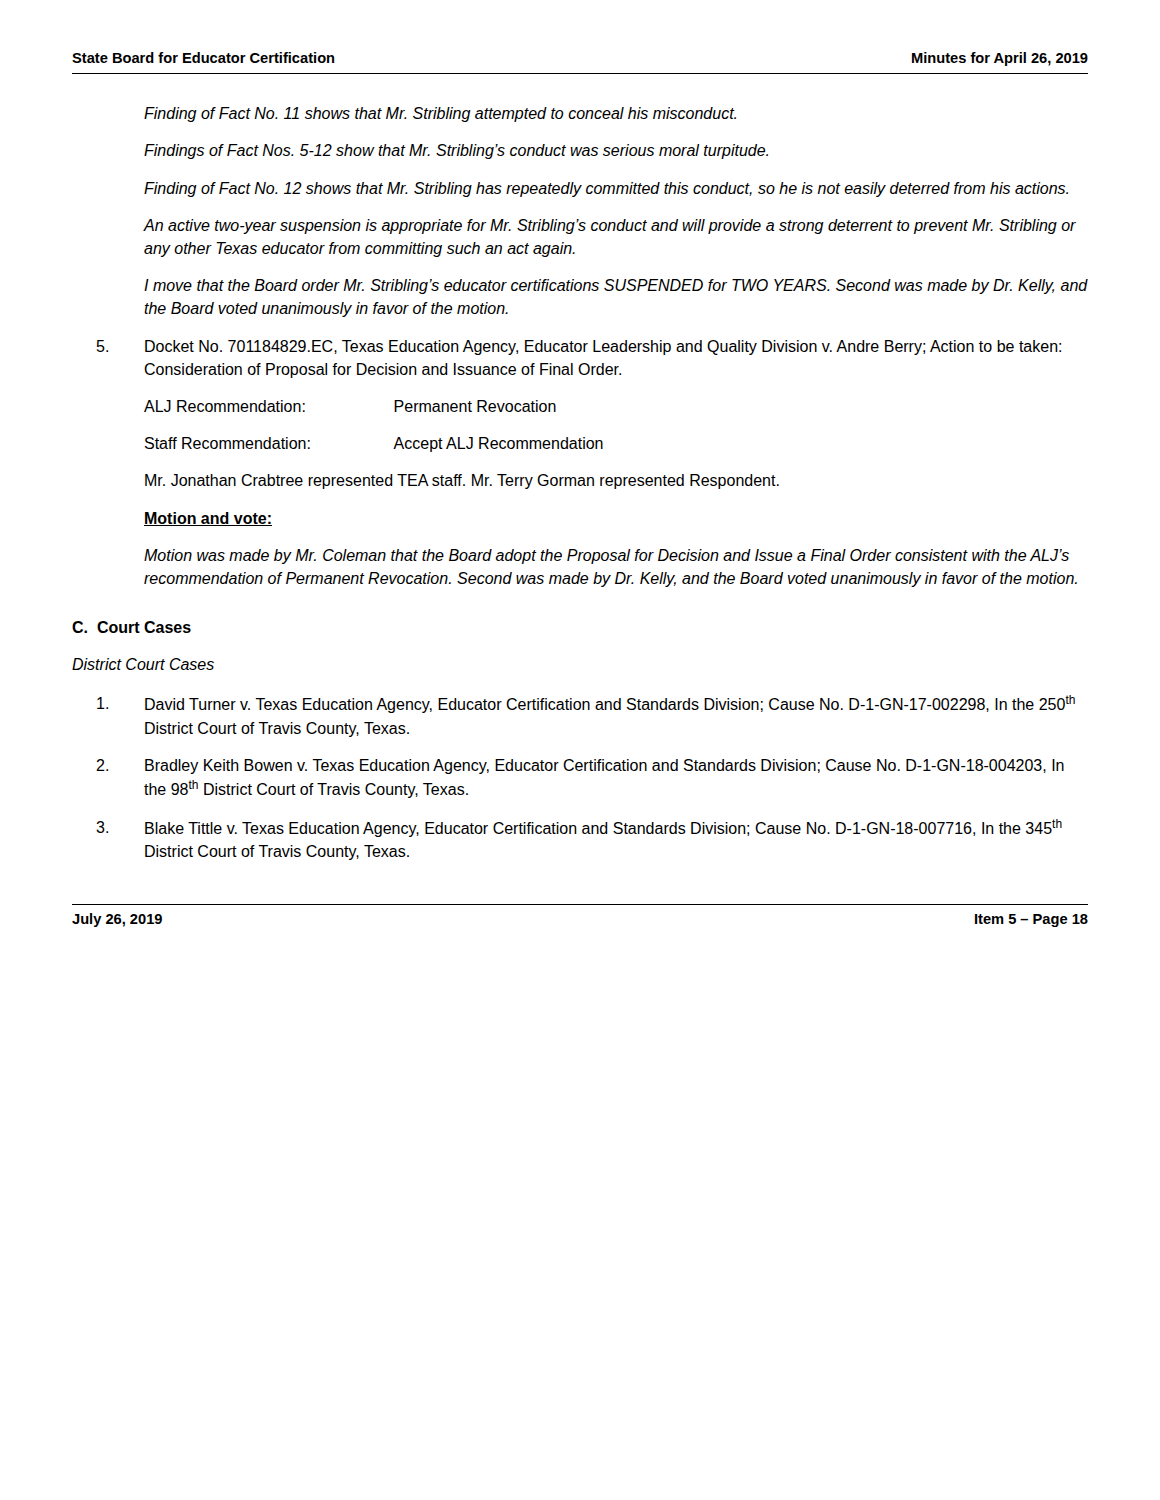State Board for Educator Certification Minutes for April 26, 2019
Finding of Fact No. 11 shows that Mr. Stribling attempted to conceal his misconduct.
Findings of Fact Nos. 5-12 show that Mr. Stribling’s conduct was serious moral turpitude.
Finding of Fact No. 12 shows that Mr. Stribling has repeatedly committed this conduct, so he is not easily deterred from his actions.
An active two-year suspension is appropriate for Mr. Stribling’s conduct and will provide a strong deterrent to prevent Mr. Stribling or any other Texas educator from committing such an act again.
I move that the Board order Mr. Stribling’s educator certifications SUSPENDED for TWO YEARS. Second was made by Dr. Kelly, and the Board voted unanimously in favor of the motion.
5.
Docket No. 701184829.EC, Texas Education Agency, Educator Leadership and Quality Division v. Andre Berry; Action to be taken: Consideration of Proposal for Decision and Issuance of Final Order.
ALJ Recommendation:
Permanent Revocation
Staff Recommendation:
Accept ALJ Recommendation
Mr. Jonathan Crabtree represented TEA staff. Mr. Terry Gorman represented Respondent.
Motion and vote:
Motion was made by Mr. Coleman that the Board adopt the Proposal for Decision and Issue a Final Order consistent with the ALJ’s recommendation of Permanent Revocation. Second was made by Dr. Kelly, and the Board voted unanimously in favor of the motion.
C. Court Cases
District Court Cases
1.
David Turner v. Texas Education Agency, Educator Certification and Standards Division; Cause No. D-1-GN-17-002298, In the 250th District Court of Travis County, Texas.
2.
Bradley Keith Bowen v. Texas Education Agency, Educator Certification and Standards Division; Cause No. D-1-GN-18-004203, In the 98th District Court of Travis County, Texas.
3.
Blake Tittle v. Texas Education Agency, Educator Certification and Standards Division; Cause No. D-1-GN-18-007716, In the 345th District Court of Travis County, Texas.
July 26, 2019 Item 5 – Page 18